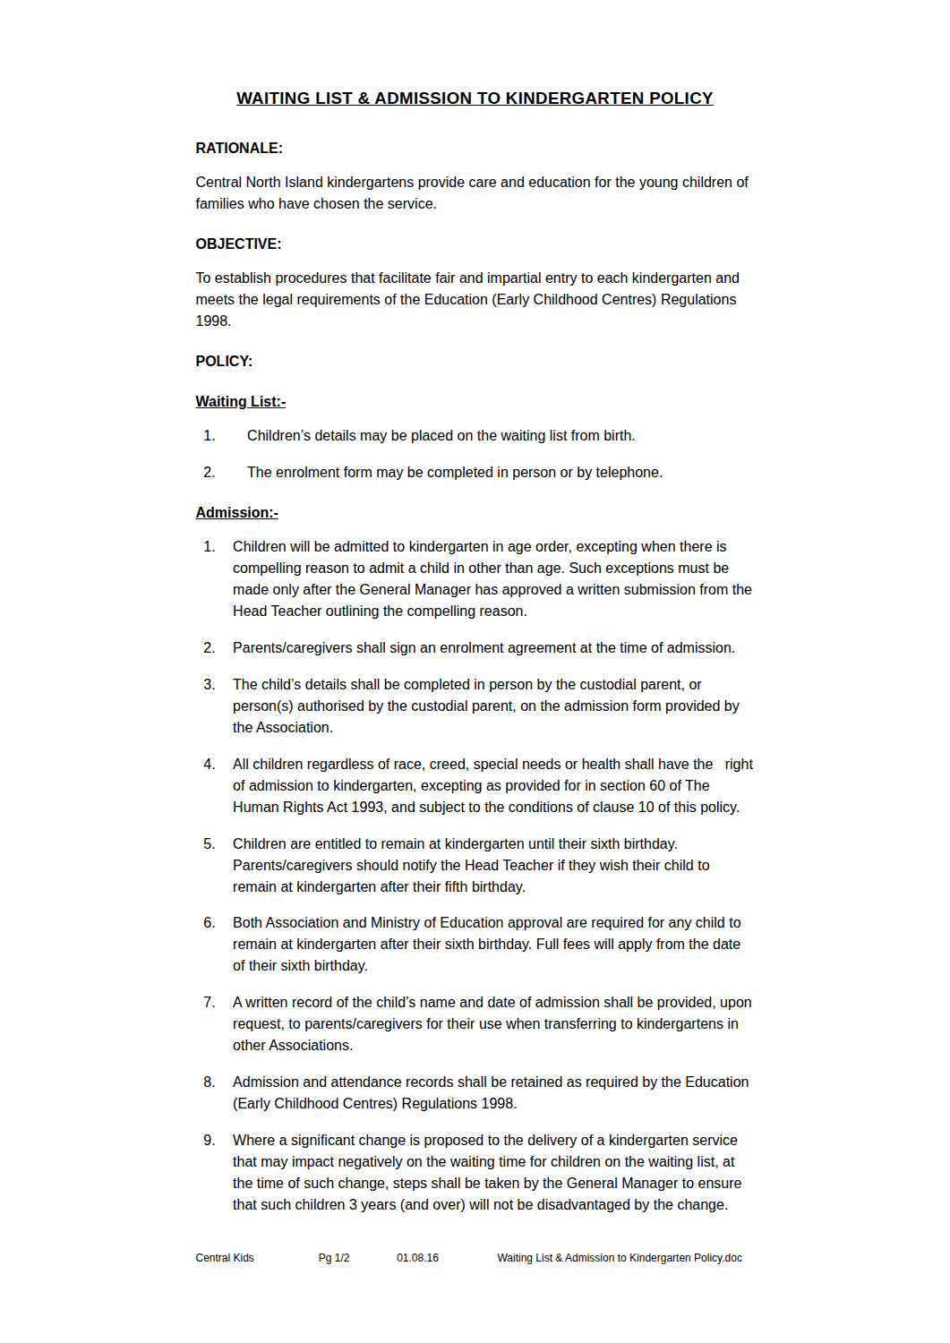WAITING LIST & ADMISSION TO KINDERGARTEN POLICY
RATIONALE:
Central North Island kindergartens provide care and education for the young children of families who have chosen the service.
OBJECTIVE:
To establish procedures that facilitate fair and impartial entry to each kindergarten and meets the legal requirements of the Education (Early Childhood Centres) Regulations 1998.
POLICY:
Waiting List:-
Children’s details may be placed on the waiting list from birth.
The enrolment form may be completed in person or by telephone.
Admission:-
Children will be admitted to kindergarten in age order, excepting when there is compelling reason to admit a child in other than age. Such exceptions must be made only after the General Manager has approved a written submission from the Head Teacher outlining the compelling reason.
Parents/caregivers shall sign an enrolment agreement at the time of admission.
The child’s details shall be completed in person by the custodial parent, or person(s) authorised by the custodial parent, on the admission form provided by the Association.
All children regardless of race, creed, special needs or health shall have the right of admission to kindergarten, excepting as provided for in section 60 of The Human Rights Act 1993, and subject to the conditions of clause 10 of this policy.
Children are entitled to remain at kindergarten until their sixth birthday. Parents/caregivers should notify the Head Teacher if they wish their child to remain at kindergarten after their fifth birthday.
Both Association and Ministry of Education approval are required for any child to remain at kindergarten after their sixth birthday. Full fees will apply from the date of their sixth birthday.
A written record of the child’s name and date of admission shall be provided, upon request, to parents/caregivers for their use when transferring to kindergartens in other Associations.
Admission and attendance records shall be retained as required by the Education (Early Childhood Centres) Regulations 1998.
Where a significant change is proposed to the delivery of a kindergarten service that may impact negatively on the waiting time for children on the waiting list, at the time of such change, steps shall be taken by the General Manager to ensure that such children 3 years (and over) will not be disadvantaged by the change.
Central Kids Pg 1/2 01.08.16 Waiting List & Admission to Kindergarten Policy.doc